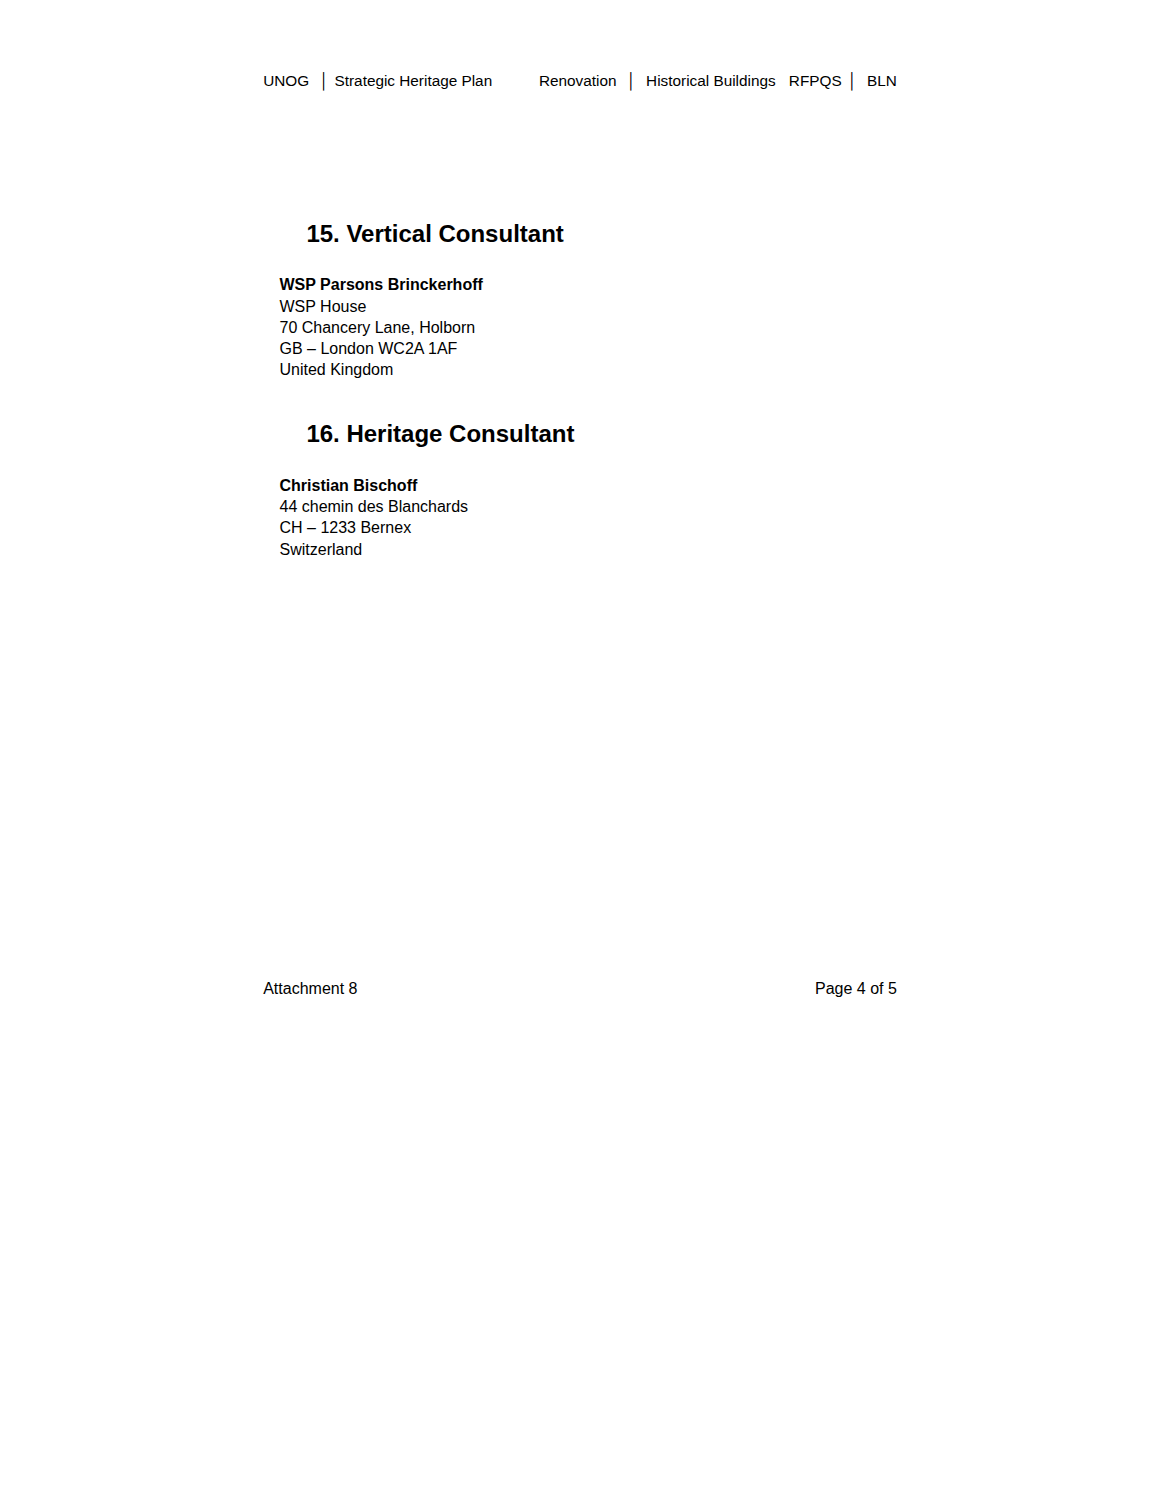UNOG │Strategic Heritage Plan
Renovation │ Historical Buildings
RFPQS│ BLN
15. Vertical Consultant
WSP Parsons Brinckerhoff
WSP House
70 Chancery Lane, Holborn
GB – London WC2A 1AF
United Kingdom
16. Heritage Consultant
Christian Bischoff
44 chemin des Blanchards
CH – 1233 Bernex
Switzerland
Attachment 8
Page 4 of 5